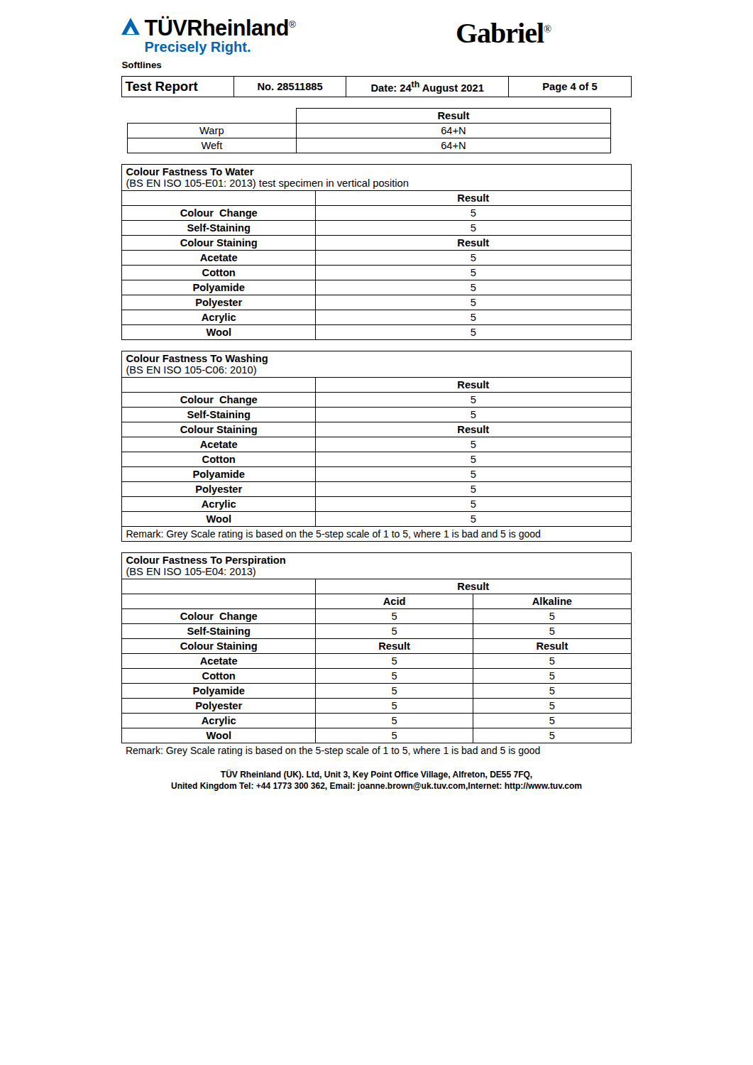TÜVRheinland®
Precisely Right.
Gabriel®
Softlines
| Test Report | No. 28511885 | Date: 24 th August 2021 | Page 4 of 5 |
| | Result |
| Warp | 64+N |
| Weft | 64+N |
| Colour Fastness To Water (BS EN ISO 105-E01: 2013) test specimen in vertical position |
| | Result |
| Colour Change | 5 |
| Self-Staining | 5 |
| Colour Staining | Result |
| Acetate | 5 |
| Cotton | 5 |
| Polyamide | 5 |
| Polyester | 5 |
| Acrylic | 5 |
| Wool | 5 |
| Colour Fastness To Washing (BS EN ISO 105-C06: 2010) |
| | Result |
| Colour Change | 5 |
| Self-Staining | 5 |
| Colour Staining | Result |
| Acetate | 5 |
| Cotton | 5 |
| Polyamide | 5 |
| Polyester | 5 |
| Acrylic | 5 |
| Wool | 5 |
| Remark: Grey Scale rating is based on the 5-step scale of 1 to 5, where 1 is bad and 5 is good |
| Colour Fastness To Perspiration (BS EN ISO 105-E04: 2013) |
| | Result |
| | Acid | Alkaline |
| Colour Change | 5 | 5 |
| Self-Staining | 5 | 5 |
| Colour Staining | Result | Result |
| Acetate | 5 | 5 |
| Cotton | 5 | 5 |
| Polyamide | 5 | 5 |
| Polyester | 5 | 5 |
| Acrylic | 5 | 5 |
| Wool | 5 | 5 |
| Remark: Grey Scale rating is based on the 5-step scale of 1 to 5, where 1 is bad and 5 is good |
TÜV Rheinland (UK). Ltd, Unit 3, Key Point Office Village, Alfreton, DE55 7FQ,
United Kingdom Tel: +44 1773 300 362, Email: joanne.brown@uk.tuv.com,Internet: http://www.tuv.com